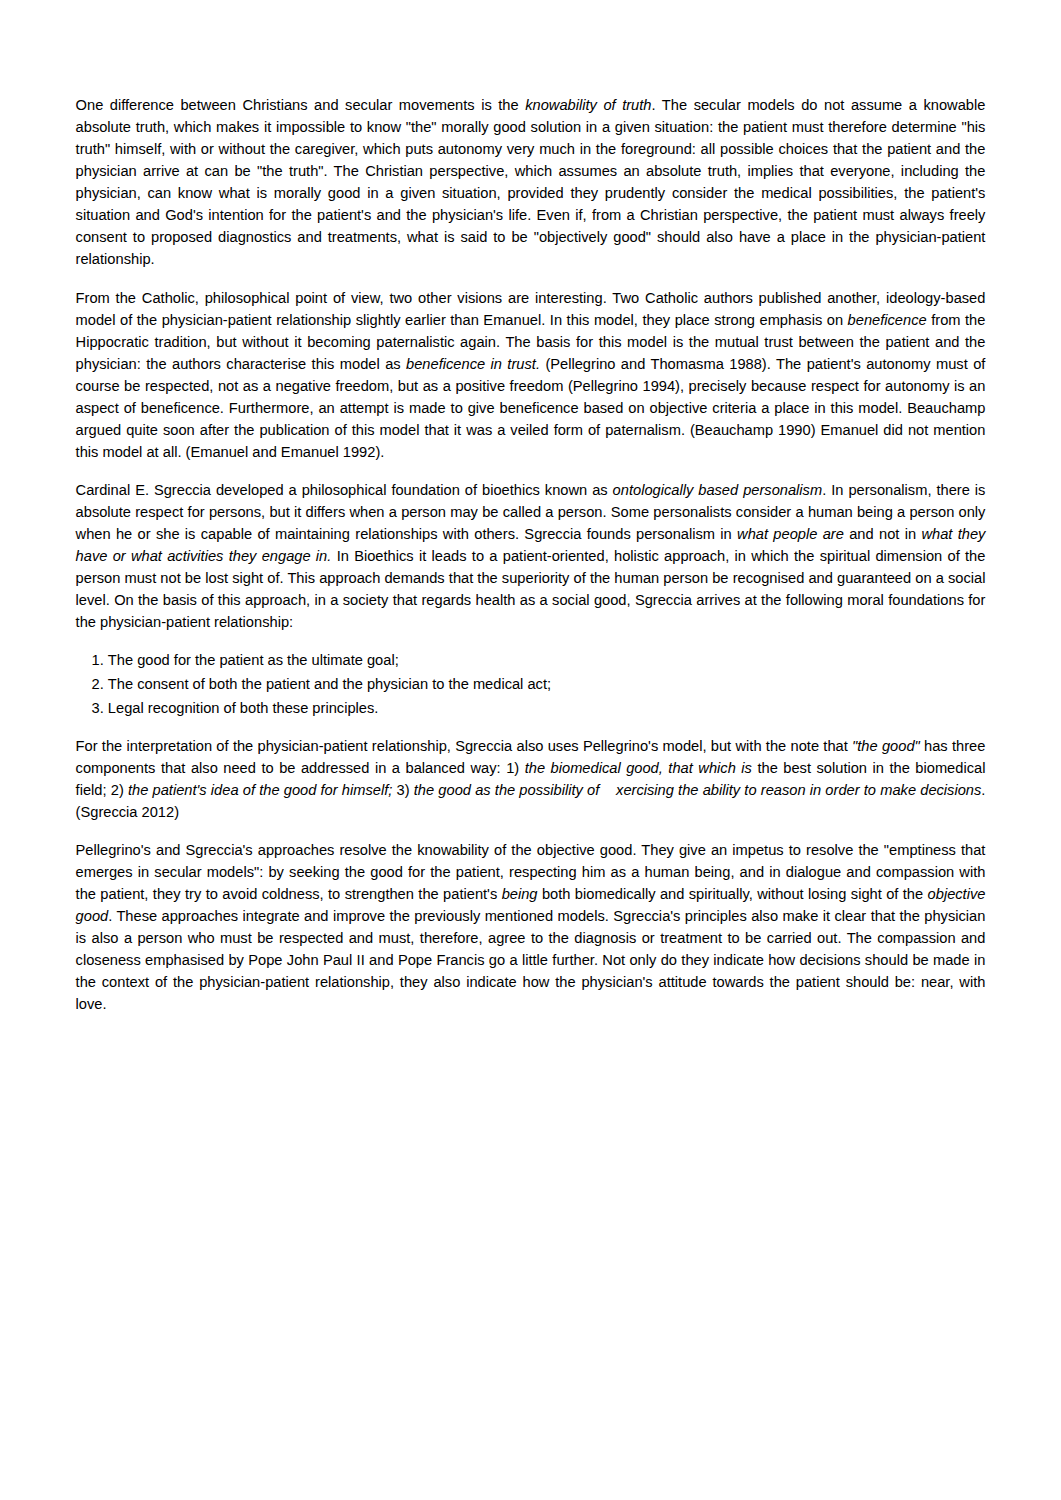One difference between Christians and secular movements is the knowability of truth. The secular models do not assume a knowable absolute truth, which makes it impossible to know "the" morally good solution in a given situation: the patient must therefore determine "his truth" himself, with or without the caregiver, which puts autonomy very much in the foreground: all possible choices that the patient and the physician arrive at can be "the truth". The Christian perspective, which assumes an absolute truth, implies that everyone, including the physician, can know what is morally good in a given situation, provided they prudently consider the medical possibilities, the patient's situation and God's intention for the patient's and the physician's life. Even if, from a Christian perspective, the patient must always freely consent to proposed diagnostics and treatments, what is said to be "objectively good" should also have a place in the physician-patient relationship.
From the Catholic, philosophical point of view, two other visions are interesting. Two Catholic authors published another, ideology-based model of the physician-patient relationship slightly earlier than Emanuel. In this model, they place strong emphasis on beneficence from the Hippocratic tradition, but without it becoming paternalistic again. The basis for this model is the mutual trust between the patient and the physician: the authors characterise this model as beneficence in trust. (Pellegrino and Thomasma 1988). The patient's autonomy must of course be respected, not as a negative freedom, but as a positive freedom (Pellegrino 1994), precisely because respect for autonomy is an aspect of beneficence. Furthermore, an attempt is made to give beneficence based on objective criteria a place in this model. Beauchamp argued quite soon after the publication of this model that it was a veiled form of paternalism. (Beauchamp 1990) Emanuel did not mention this model at all. (Emanuel and Emanuel 1992).
Cardinal E. Sgreccia developed a philosophical foundation of bioethics known as ontologically based personalism. In personalism, there is absolute respect for persons, but it differs when a person may be called a person. Some personalists consider a human being a person only when he or she is capable of maintaining relationships with others. Sgreccia founds personalism in what people are and not in what they have or what activities they engage in. In Bioethics it leads to a patient-oriented, holistic approach, in which the spiritual dimension of the person must not be lost sight of. This approach demands that the superiority of the human person be recognised and guaranteed on a social level. On the basis of this approach, in a society that regards health as a social good, Sgreccia arrives at the following moral foundations for the physician-patient relationship:
The good for the patient as the ultimate goal;
The consent of both the patient and the physician to the medical act;
Legal recognition of both these principles.
For the interpretation of the physician-patient relationship, Sgreccia also uses Pellegrino's model, but with the note that "the good" has three components that also need to be addressed in a balanced way: 1) the biomedical good, that which is the best solution in the biomedical field; 2) the patient's idea of the good for himself; 3) the good as the possibility of xercising the ability to reason in order to make decisions. (Sgreccia 2012)
Pellegrino's and Sgreccia's approaches resolve the knowability of the objective good. They give an impetus to resolve the "emptiness that emerges in secular models": by seeking the good for the patient, respecting him as a human being, and in dialogue and compassion with the patient, they try to avoid coldness, to strengthen the patient's being both biomedically and spiritually, without losing sight of the objective good. These approaches integrate and improve the previously mentioned models. Sgreccia's principles also make it clear that the physician is also a person who must be respected and must, therefore, agree to the diagnosis or treatment to be carried out. The compassion and closeness emphasised by Pope John Paul II and Pope Francis go a little further. Not only do they indicate how decisions should be made in the context of the physician-patient relationship, they also indicate how the physician's attitude towards the patient should be: near, with love.